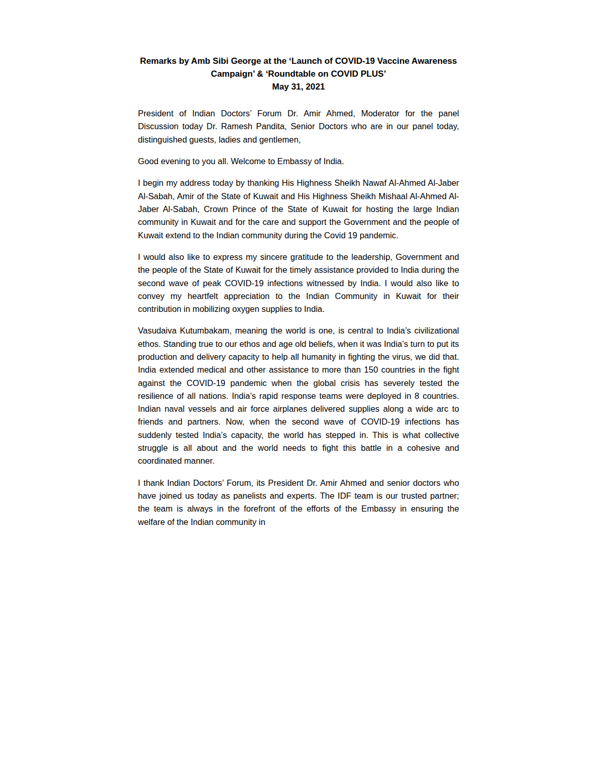Remarks by Amb Sibi George at the ‘Launch of COVID-19 Vaccine Awareness Campaign’ & ‘Roundtable on COVID PLUS’May 31, 2021
President of Indian Doctors’ Forum Dr. Amir Ahmed, Moderator for the panel Discussion today Dr. Ramesh Pandita, Senior Doctors who are in our panel today, distinguished guests, ladies and gentlemen,
Good evening to you all. Welcome to Embassy of India.
I begin my address today by thanking His Highness Sheikh Nawaf Al-Ahmed Al-Jaber Al-Sabah, Amir of the State of Kuwait and His Highness Sheikh Mishaal Al-Ahmed Al-Jaber Al-Sabah, Crown Prince of the State of Kuwait for hosting the large Indian community in Kuwait and for the care and support the Government and the people of Kuwait extend to the Indian community during the Covid 19 pandemic.
I would also like to express my sincere gratitude to the leadership, Government and the people of the State of Kuwait for the timely assistance provided to India during the second wave of peak COVID-19 infections witnessed by India. I would also like to convey my heartfelt appreciation to the Indian Community in Kuwait for their contribution in mobilizing oxygen supplies to India.
Vasudaiva Kutumbakam, meaning the world is one, is central to India’s civilizational ethos. Standing true to our ethos and age old beliefs, when it was India’s turn to put its production and delivery capacity to help all humanity in fighting the virus, we did that. India extended medical and other assistance to more than 150 countries in the fight against the COVID-19 pandemic when the global crisis has severely tested the resilience of all nations. India’s rapid response teams were deployed in 8 countries. Indian naval vessels and air force airplanes delivered supplies along a wide arc to friends and partners. Now, when the second wave of COVID-19 infections has suddenly tested India’s capacity, the world has stepped in. This is what collective struggle is all about and the world needs to fight this battle in a cohesive and coordinated manner.
I thank Indian Doctors’ Forum, its President Dr. Amir Ahmed and senior doctors who have joined us today as panelists and experts. The IDF team is our trusted partner; the team is always in the forefront of the efforts of the Embassy in ensuring the welfare of the Indian community in